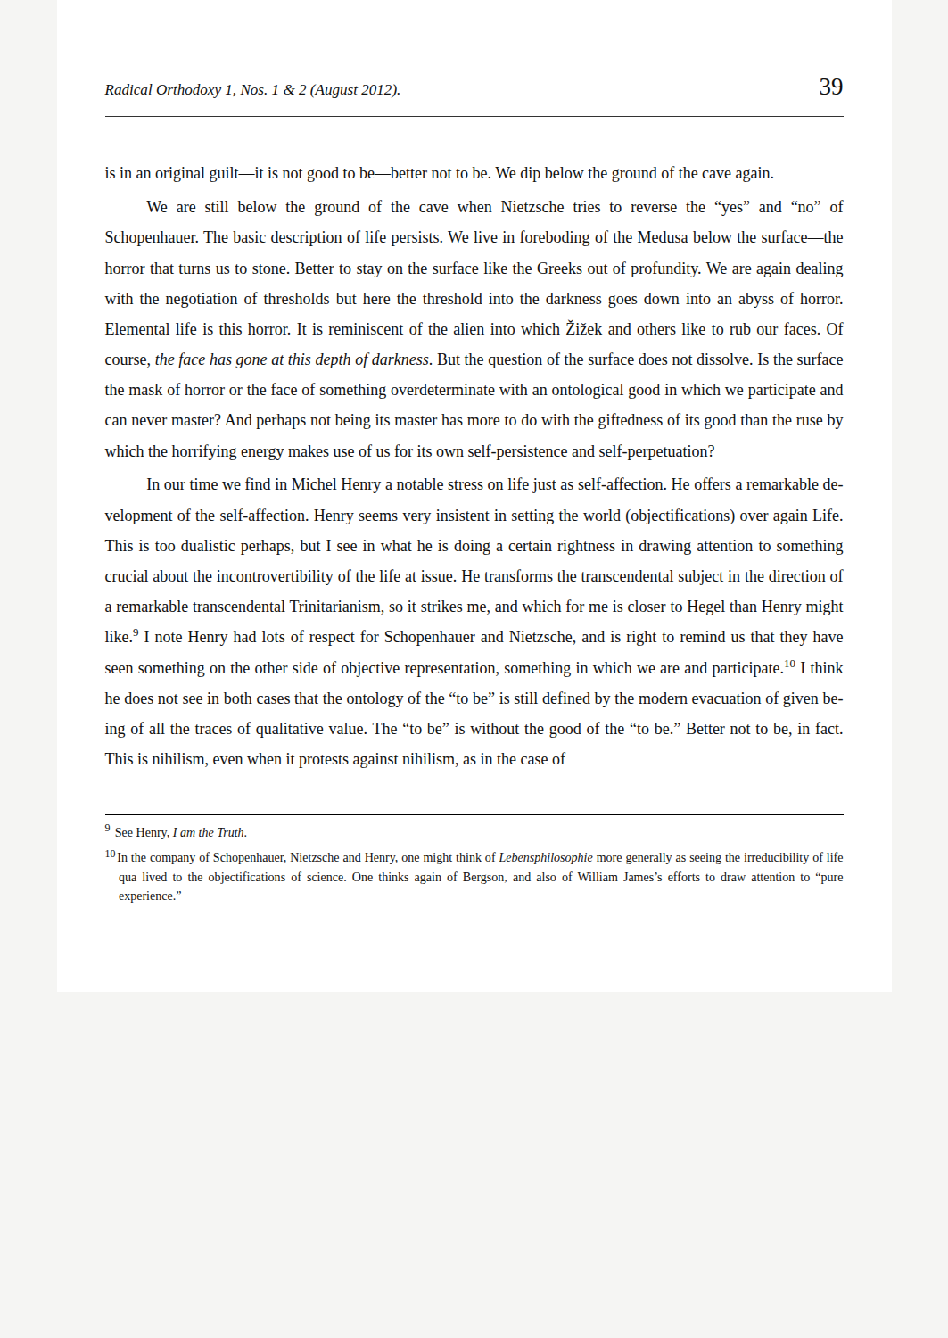Radical Orthodoxy 1, Nos. 1 & 2 (August 2012). 39
is in an original guilt—it is not good to be—better not to be. We dip below the ground of the cave again.
We are still below the ground of the cave when Nietzsche tries to reverse the “yes” and “no” of Schopenhauer. The basic description of life persists. We live in foreboding of the Medusa below the surface—the horror that turns us to stone. Better to stay on the surface like the Greeks out of profundity. We are again dealing with the negotiation of thresholds but here the threshold into the darkness goes down into an abyss of horror. Elemental life is this horror. It is reminiscent of the alien into which Žižek and others like to rub our faces. Of course, the face has gone at this depth of darkness. But the question of the surface does not dissolve. Is the surface the mask of horror or the face of something overdeterminate with an ontological good in which we participate and can never master? And perhaps not being its master has more to do with the giftedness of its good than the ruse by which the horrifying energy makes use of us for its own self-persistence and self-perpetuation?
In our time we find in Michel Henry a notable stress on life just as self-affection. He offers a remarkable development of the self-affection. Henry seems very insistent in setting the world (objectifications) over again Life. This is too dualistic perhaps, but I see in what he is doing a certain rightness in drawing attention to something crucial about the incontrovertibility of the life at issue. He transforms the transcendental subject in the direction of a remarkable transcendental Trinitarianism, so it strikes me, and which for me is closer to Hegel than Henry might like.9 I note Henry had lots of respect for Schopenhauer and Nietzsche, and is right to remind us that they have seen something on the other side of objective representation, something in which we are and participate.10 I think he does not see in both cases that the ontology of the “to be” is still defined by the modern evacuation of given being of all the traces of qualitative value. The “to be” is without the good of the “to be.” Better not to be, in fact. This is nihilism, even when it protests against nihilism, as in the case of
9
See Henry, I am the Truth.
10
In the company of Schopenhauer, Nietzsche and Henry, one might think of Lebensphilosophie more generally as seeing the irreducibility of life qua lived to the objectifications of science. One thinks again of Bergson, and also of William James’s efforts to draw attention to “pure experience.”